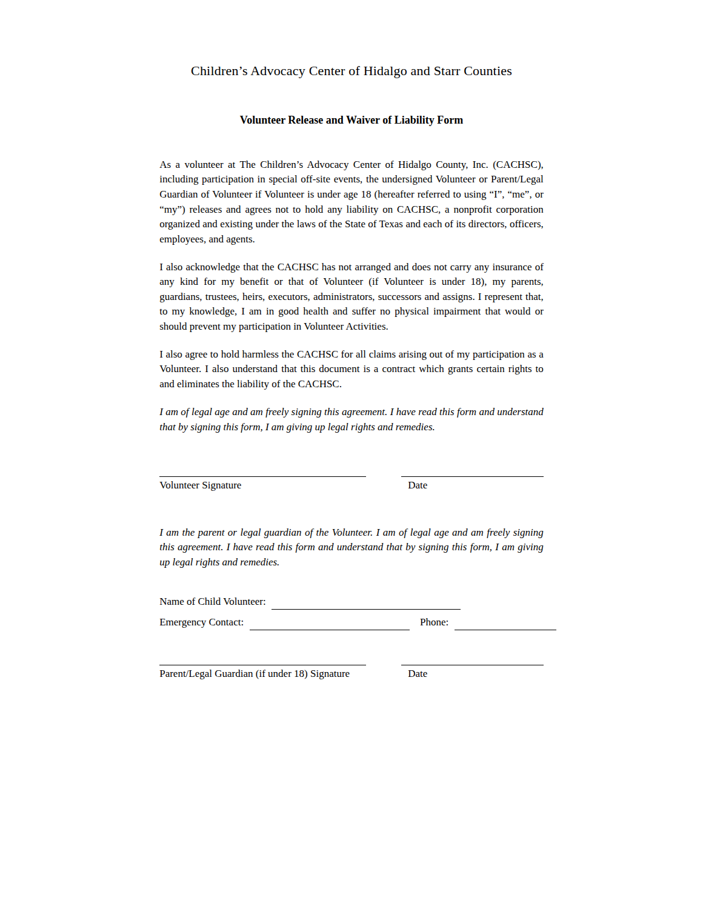Children’s Advocacy Center of Hidalgo and Starr Counties
Volunteer Release and Waiver of Liability Form
As a volunteer at The Children’s Advocacy Center of Hidalgo County, Inc. (CACHSC), including participation in special off-site events, the undersigned Volunteer or Parent/Legal Guardian of Volunteer if Volunteer is under age 18 (hereafter referred to using “I”, “me”, or “my”) releases and agrees not to hold any liability on CACHSC, a nonprofit corporation organized and existing under the laws of the State of Texas and each of its directors, officers, employees, and agents.
I also acknowledge that the CACHSC has not arranged and does not carry any insurance of any kind for my benefit or that of Volunteer (if Volunteer is under 18), my parents, guardians, trustees, heirs, executors, administrators, successors and assigns. I represent that, to my knowledge, I am in good health and suffer no physical impairment that would or should prevent my participation in Volunteer Activities.
I also agree to hold harmless the CACHSC for all claims arising out of my participation as a Volunteer. I also understand that this document is a contract which grants certain rights to and eliminates the liability of the CACHSC.
I am of legal age and am freely signing this agreement. I have read this form and understand that by signing this form, I am giving up legal rights and remedies.
Volunteer Signature
Date
I am the parent or legal guardian of the Volunteer. I am of legal age and am freely signing this agreement. I have read this form and understand that by signing this form, I am giving up legal rights and remedies.
Name of Child Volunteer:
Emergency Contact: Phone:
Parent/Legal Guardian (if under 18) Signature
Date